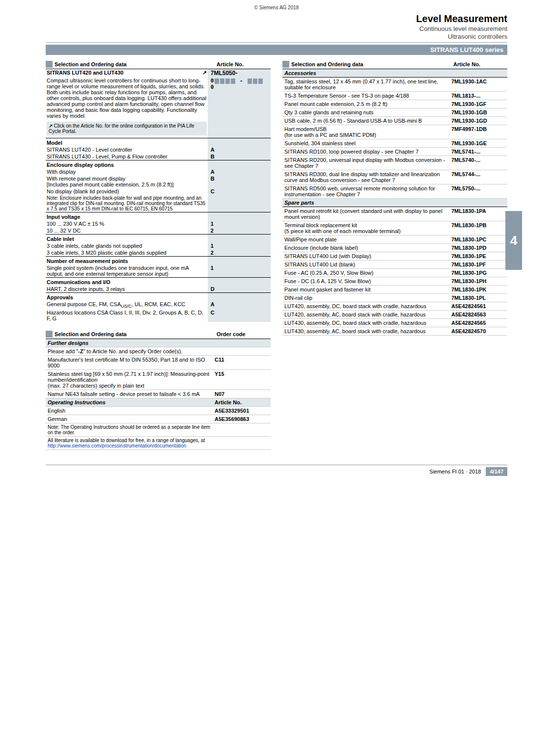© Siemens AG 2018
Level Measurement
Continuous level measurement
Ultrasonic controllers
SITRANS LUT400 series
Selection and Ordering data Article No.
| SITRANS LUT420 and LUT430 ↗ | 7ML5050- |
| Compact ultrasonic level controllers for continuous short to long-range level or volume measurement of liquids, slurries, and solids. Both units include basic relay functions for pumps, alarms, and other controls, plus onboard data logging. LUT430 offers additional advanced pump control and alarm functionality, open channel flow monitoring, and basic flow data logging capability. Functionality varies by model. | 0 - 0 |
| ↗ Click on the Article No. for the online configuration in the PIA Life Cycle Portal. | |
| Model | |
| SITRANS LUT420 - Level controller | A |
| SITRANS LUT430 - Level, Pump & Flow controller | B |
| Enclosure display options | |
| With display | A |
| With remote panel mount display [Includes panel mount cable extension, 2.5 m (8.2 ft)] | B |
| No display (blank lid provided) | C |
| Note: Enclosure includes back-plate for wall and pipe mounting, and an integrated clip for DIN-rail mounting. DIN-rail mounting for standard TS35 x 7.5 and TS35 x 15 mm DIN-rail to IEC 60715, EN 60715 | |
| Input voltage | |
| 100 ... 230 V AC ± 15 % | 1 |
| 10 ... 32 V DC | 2 |
| Cable inlet | |
| 3 cable inlets, cable glands not supplied | 1 |
| 3 cable inlets, 3 M20 plastic cable glands supplied | 2 |
| Number of measurement points | |
| Single point system (includes one transducer input, one mA output, and one external temperature sensor input) | 1 |
| Communications and I/O | |
| HART, 2 discrete inputs, 3 relays | D |
| Approvals | |
| General purpose CE, FM, CSA US/C , UL, RCM, EAC, KCC | A |
| Hazardous locations CSA Class I, II, III, Div. 2, Groups A, B, C, D, F, G | C |
Selection and Ordering data Order code
| Further designs | |
| Please add " -Z " to Article No. and specify Order code(s). | |
| Manufacturer's test certificate M to DIN 55350, Part 18 and to ISO 9000 | C11 |
| Stainless steel tag [69 x 50 mm (2.71 x 1.97 inch)]: Measuring-point number/identification (max. 27 characters) specify in plain text | Y15 |
| Namur NE43 failsafe setting - device preset to failsafe < 3.6 mA | N07 |
| Operating Instructions | Article No. |
| English | A5E33329501 |
| German | A5E35690863 |
| Note: The Operating Instructions should be ordered as a separate line item on the order. | |
| All literature is available to download for free, in a range of languages, at http://www.siemens.com/processinstrumentation/documentation | |
Selection and Ordering data Article No.
| Accessories | |
| Tag, stainless steel, 12 x 45 mm (0.47 x 1.77 inch), one text line, suitable for enclosure | 7ML1930-1AC |
| TS-3 Temperature Sensor - see TS-3 on page 4/188 | 7ML1813-... |
| Panel mount cable extension, 2.5 m (8.2 ft) | 7ML1930-1GF |
| Qty 3 cable glands and retaining nuts | 7ML1930-1GB |
| USB cable, 2 m (6.56 ft) - Standard USB-A to USB-mini B | 7ML1930-1GD |
| Hart modem/USB (for use with a PC and SIMATIC PDM) | 7MF4997-1DB |
| Sunshield, 304 stainless steel | 7ML1930-1GE |
| SITRANS RD100, loop powered display - see Chapter 7 | 7ML5741-... |
| SITRANS RD200, universal input display with Modbus conversion - see Chapter 7 | 7ML5740-... |
| SITRANS RD300, dual line display with totalizer and linearization curve and Modbus conversion - see Chapter 7 | 7ML5744-... |
| SITRANS RD500 web, universal remote monitoring solution for instrumentation - see Chapter 7 | 7ML5750-... |
| Spare parts | |
| Panel mount retrofit kit (convert standard unit with display to panel mount version) | 7ML1830-1PA |
| Terminal block replacement kit (5 piece kit with one of each removable terminal) | 7ML1830-1PB |
| Wall/Pipe mount plate | 7ML1830-1PC |
| Enclosure (include blank label) | 7ML1830-1PD |
| SITRANS LUT400 Lid (with Display) | 7ML1830-1PE |
| SITRANS LUT400 Lid (blank) | 7ML1830-1PF |
| Fuse - AC (0.25 A, 250 V, Slow Blow) | 7ML1830-1PG |
| Fuse - DC (1.6 A, 125 V, Slow Blow) | 7ML1830-1PH |
| Panel mount gasket and fastener kit | 7ML1830-1PK |
| DIN-rail clip | 7ML1830-1PL |
| LUT420, assembly, DC, board stack with cradle, hazardous | A5E42824561 |
| LUT420, assembly, AC, board stack with cradle, hazardous | A5E42824563 |
| LUT430, assembly, DC, board stack with cradle, hazardous | A5E42824565 |
| LUT430, assembly, AC, board stack with cradle, hazardous | A5E42824570 |
4
Siemens FI 01 · 2018 4/147